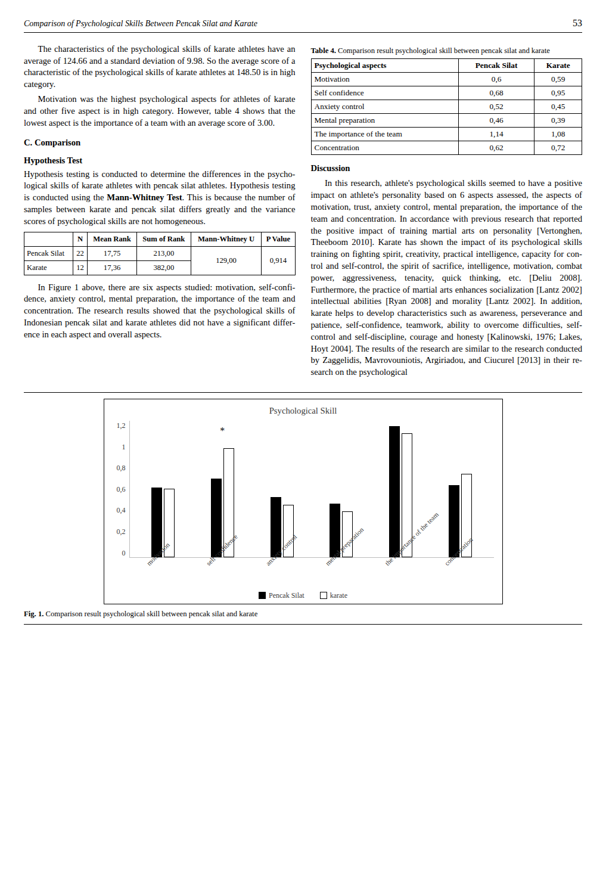Comparison of Psychological Skills Between Pencak Silat and Karate
53
The characteristics of the psychological skills of karate athletes have an average of 124.66 and a standard deviation of 9.98. So the average score of a characteristic of the psychological skills of karate athletes at 148.50 is in high category.
Motivation was the highest psychological aspects for athletes of karate and other five aspect is in high category. However, table 4 shows that the lowest aspect is the importance of a team with an average score of 3.00.
C. Comparison
Hypothesis Test
Hypothesis testing is conducted to determine the differences in the psychological skills of karate athletes with pencak silat athletes. Hypothesis testing is conducted using the Mann-Whitney Test. This is because the number of samples between karate and pencak silat differs greatly and the variance scores of psychological skills are not homogeneous.
| | N | Mean Rank | Sum of Rank | Mann-Whitney U | P Value |
| --- | --- | --- | --- | --- | --- |
| Pencak Silat | 22 | 17,75 | 213,00 | 129,00 | 0,914 |
| Karate | 12 | 17,36 | 382,00 |
In Figure 1 above, there are six aspects studied: motivation, self-confidence, anxiety control, mental preparation, the importance of the team and concentration. The research results showed that the psychological skills of Indonesian pencak silat and karate athletes did not have a significant difference in each aspect and overall aspects.
Table 4. Comparison result psychological skill between pencak silat and karate
| Psychological aspects | Pencak Silat | Karate |
| --- | --- | --- |
| Motivation | 0,6 | 0,59 |
| Self confidence | 0,68 | 0,95 |
| Anxiety control | 0,52 | 0,45 |
| Mental preparation | 0,46 | 0,39 |
| The importance of the team | 1,14 | 1,08 |
| Concentration | 0,62 | 0,72 |
Discussion
In this research, athlete's psychological skills seemed to have a positive impact on athlete's personality based on 6 aspects assessed, the aspects of motivation, trust, anxiety control, mental preparation, the importance of the team and concentration. In accordance with previous research that reported the positive impact of training martial arts on personality [Vertonghen, Theeboom 2010]. Karate has shown the impact of its psychological skills training on fighting spirit, creativity, practical intelligence, capacity for control and self-control, the spirit of sacrifice, intelligence, motivation, combat power, aggressiveness, tenacity, quick thinking, etc. [Deliu 2008]. Furthermore, the practice of martial arts enhances socialization [Lantz 2002] intellectual abilities [Ryan 2008] and morality [Lantz 2002]. In addition, karate helps to develop characteristics such as awareness, perseverance and patience, self-confidence, teamwork, ability to overcome difficulties, self-control and self-discipline, courage and honesty [Kalinowski, 1976; Lakes, Hoyt 2004]. The results of the research are similar to the research conducted by Zaggelidis, Mavrovouniotis, Argiriadou, and Ciucurel [2013] in their research on the psychological
Psychological Skill
1,2
1
0,8
0,6
0,4
0,2
0
*
motivation self confidence anxiety control mental preparation the importance of the team concentration
Pencak Silat karate
Fig. 1. Comparison result psychological skill between pencak silat and karate